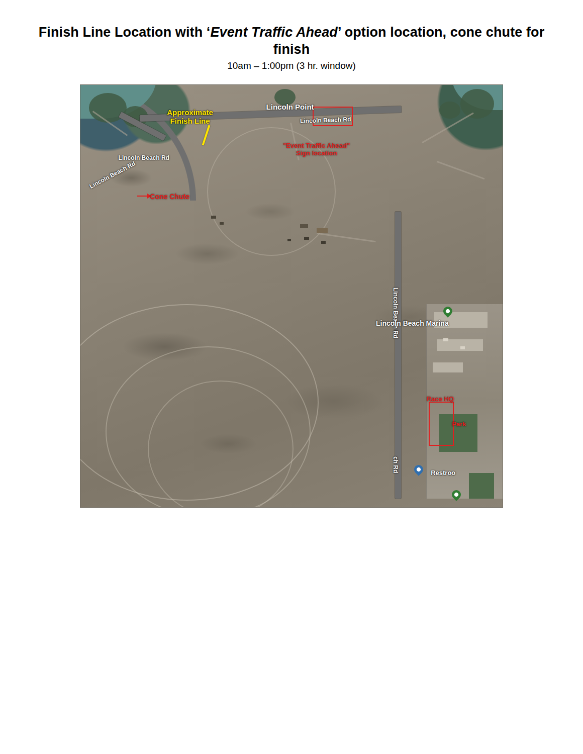Finish Line Location with ‘Event Traffic Ahead’ option location, cone chute for finish
10am – 1:00pm (3 hr. window)
Approximate
Finish Line
Lincoln Point
Lincoln Beach Rd
Lincoln Beach Rd
Lincoln Beach Rd
Lincoln Beach Rd
ch Rd
Cone Chute
"Event Traffic Ahead"
Sign location
Lincoln Beach Marina
Race HQ
Park
Restroo